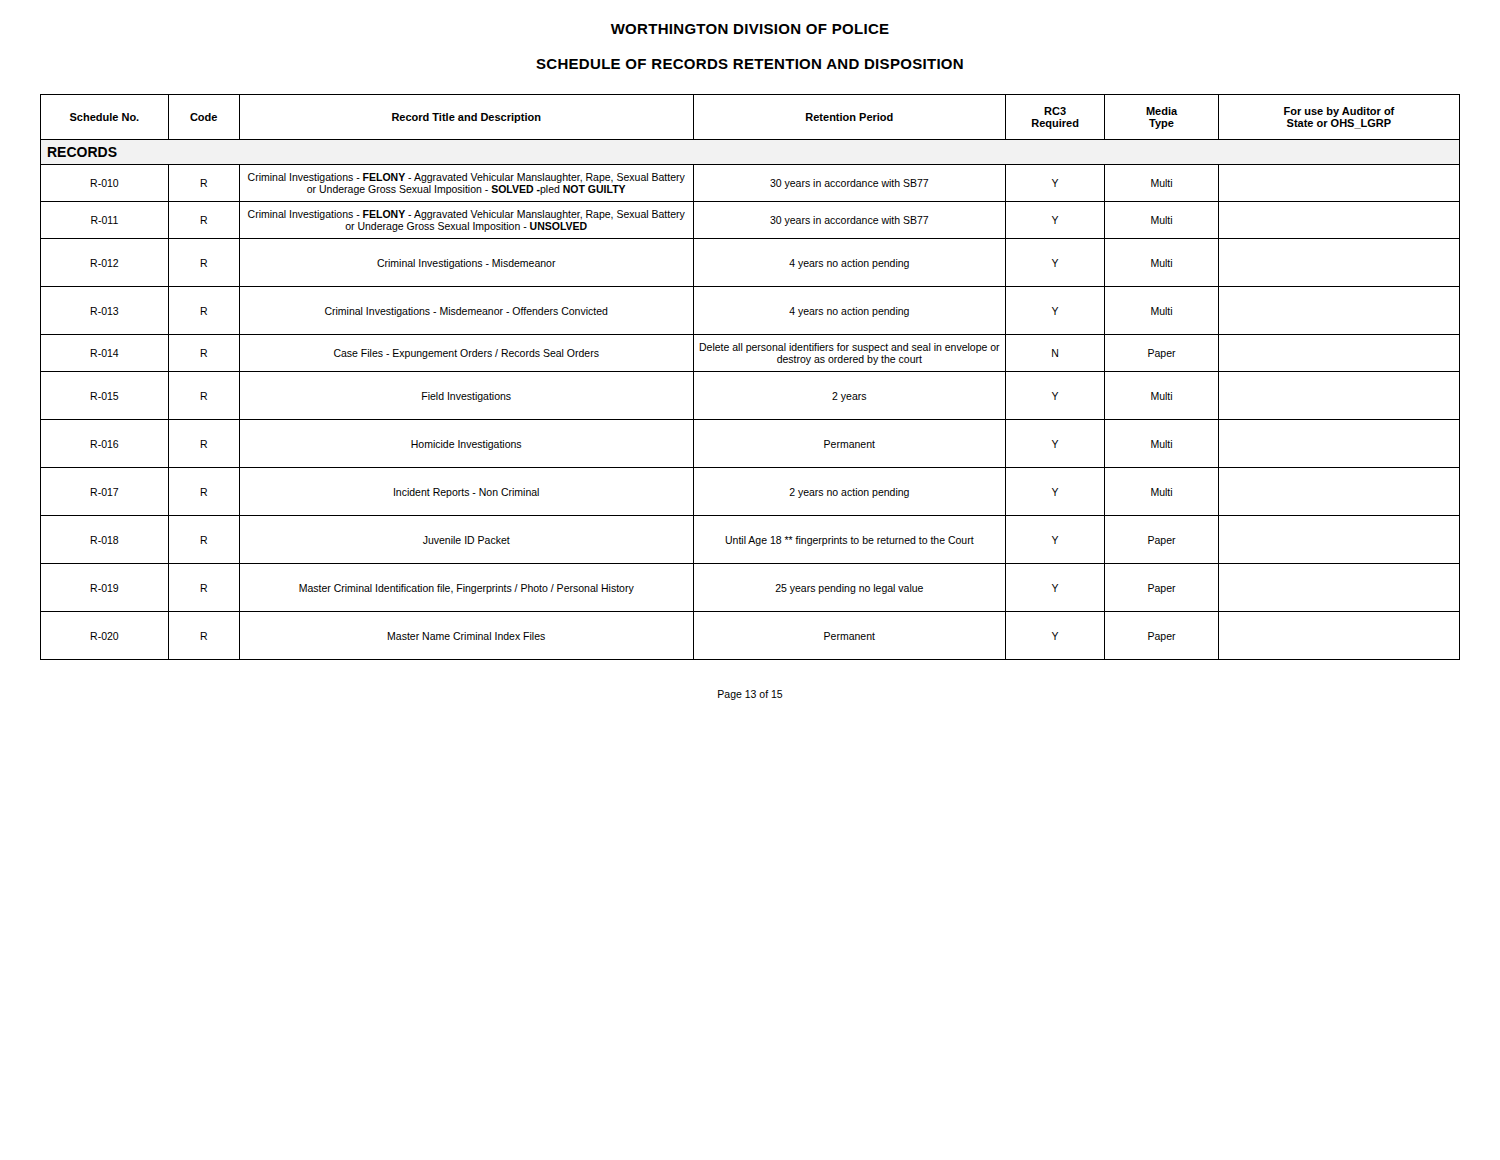WORTHINGTON DIVISION OF POLICE
SCHEDULE OF RECORDS RETENTION AND DISPOSITION
| Schedule No. | Code | Record Title and Description | Retention Period | RC3 Required | Media Type | For use by Auditor of State or OHS_LGRP |
| --- | --- | --- | --- | --- | --- | --- |
| RECORDS |
| R-010 | R | Criminal Investigations - FELONY - Aggravated Vehicular Manslaughter, Rape, Sexual Battery or Underage Gross Sexual Imposition - SOLVED - pled NOT GUILTY | 30 years in accordance with SB77 | Y | Multi | |
| R-011 | R | Criminal Investigations - FELONY - Aggravated Vehicular Manslaughter, Rape, Sexual Battery or Underage Gross Sexual Imposition - UNSOLVED | 30 years in accordance with SB77 | Y | Multi | |
| R-012 | R | Criminal Investigations - Misdemeanor | 4 years no action pending | Y | Multi | |
| R-013 | R | Criminal Investigations - Misdemeanor - Offenders Convicted | 4 years no action pending | Y | Multi | |
| R-014 | R | Case Files - Expungement Orders / Records Seal Orders | Delete all personal identifiers for suspect and seal in envelope or destroy as ordered by the court | N | Paper | |
| R-015 | R | Field Investigations | 2 years | Y | Multi | |
| R-016 | R | Homicide Investigations | Permanent | Y | Multi | |
| R-017 | R | Incident Reports - Non Criminal | 2 years no action pending | Y | Multi | |
| R-018 | R | Juvenile ID Packet | Until Age 18 ** fingerprints to be returned to the Court | Y | Paper | |
| R-019 | R | Master Criminal Identification file, Fingerprints / Photo / Personal History | 25 years pending no legal value | Y | Paper | |
| R-020 | R | Master Name Criminal Index Files | Permanent | Y | Paper | |
Page 13 of 15